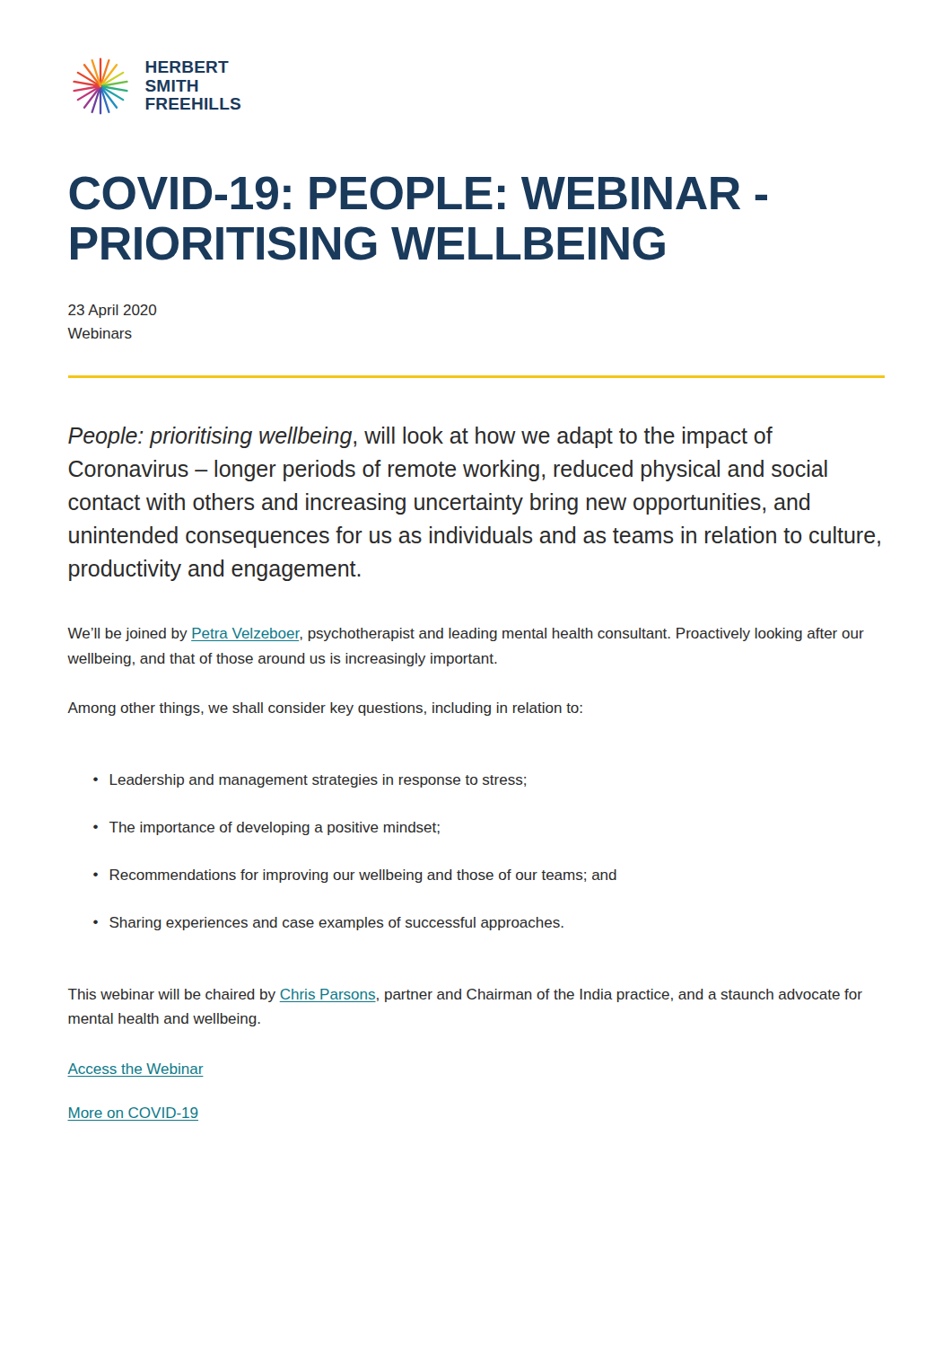Herbert
Smith
Freehills
COVID-19: People: Webinar - Prioritising Wellbeing
23 April 2020
Webinars
People: prioritising wellbeing, will look at how we adapt to the impact of Coronavirus – longer periods of remote working, reduced physical and social contact with others and increasing uncertainty bring new opportunities, and unintended consequences for us as individuals and as teams in relation to culture, productivity and engagement.
We’ll be joined by Petra Velzeboer, psychotherapist and leading mental health consultant. Proactively looking after our wellbeing, and that of those around us is increasingly important.
Among other things, we shall consider key questions, including in relation to:
Leadership and management strategies in response to stress;
The importance of developing a positive mindset;
Recommendations for improving our wellbeing and those of our teams; and
Sharing experiences and case examples of successful approaches.
This webinar will be chaired by Chris Parsons, partner and Chairman of the India practice, and a staunch advocate for mental health and wellbeing.
Access the Webinar
More on COVID-19